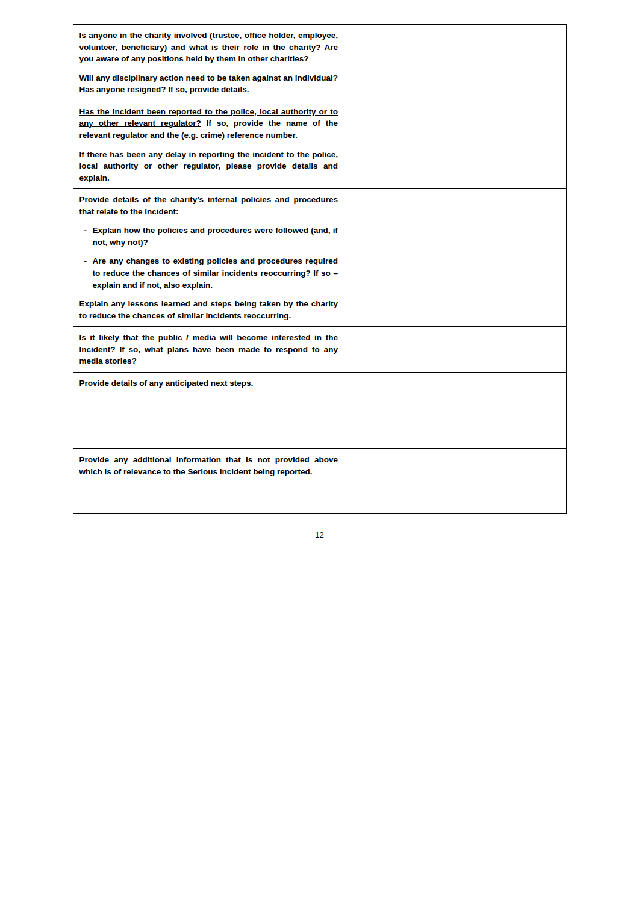| Is anyone in the charity involved (trustee, office holder, employee, volunteer, beneficiary) and what is their role in the charity? Are you aware of any positions held by them in other charities? Will any disciplinary action need to be taken against an individual? Has anyone resigned? If so, provide details. | |
| Has the Incident been reported to the police, local authority or to any other relevant regulator? If so, provide the name of the relevant regulator and the (e.g. crime) reference number. If there has been any delay in reporting the incident to the police, local authority or other regulator, please provide details and explain. | |
| Provide details of the charity’s internal policies and procedures that relate to the Incident: Explain how the policies and procedures were followed (and, if not, why not)? Are any changes to existing policies and procedures required to reduce the chances of similar incidents reoccurring? If so – explain and if not, also explain. Explain any lessons learned and steps being taken by the charity to reduce the chances of similar incidents reoccurring. | |
| Is it likely that the public / media will become interested in the Incident? If so, what plans have been made to respond to any media stories? | |
| Provide details of any anticipated next steps. | |
| Provide any additional information that is not provided above which is of relevance to the Serious Incident being reported. | |
12